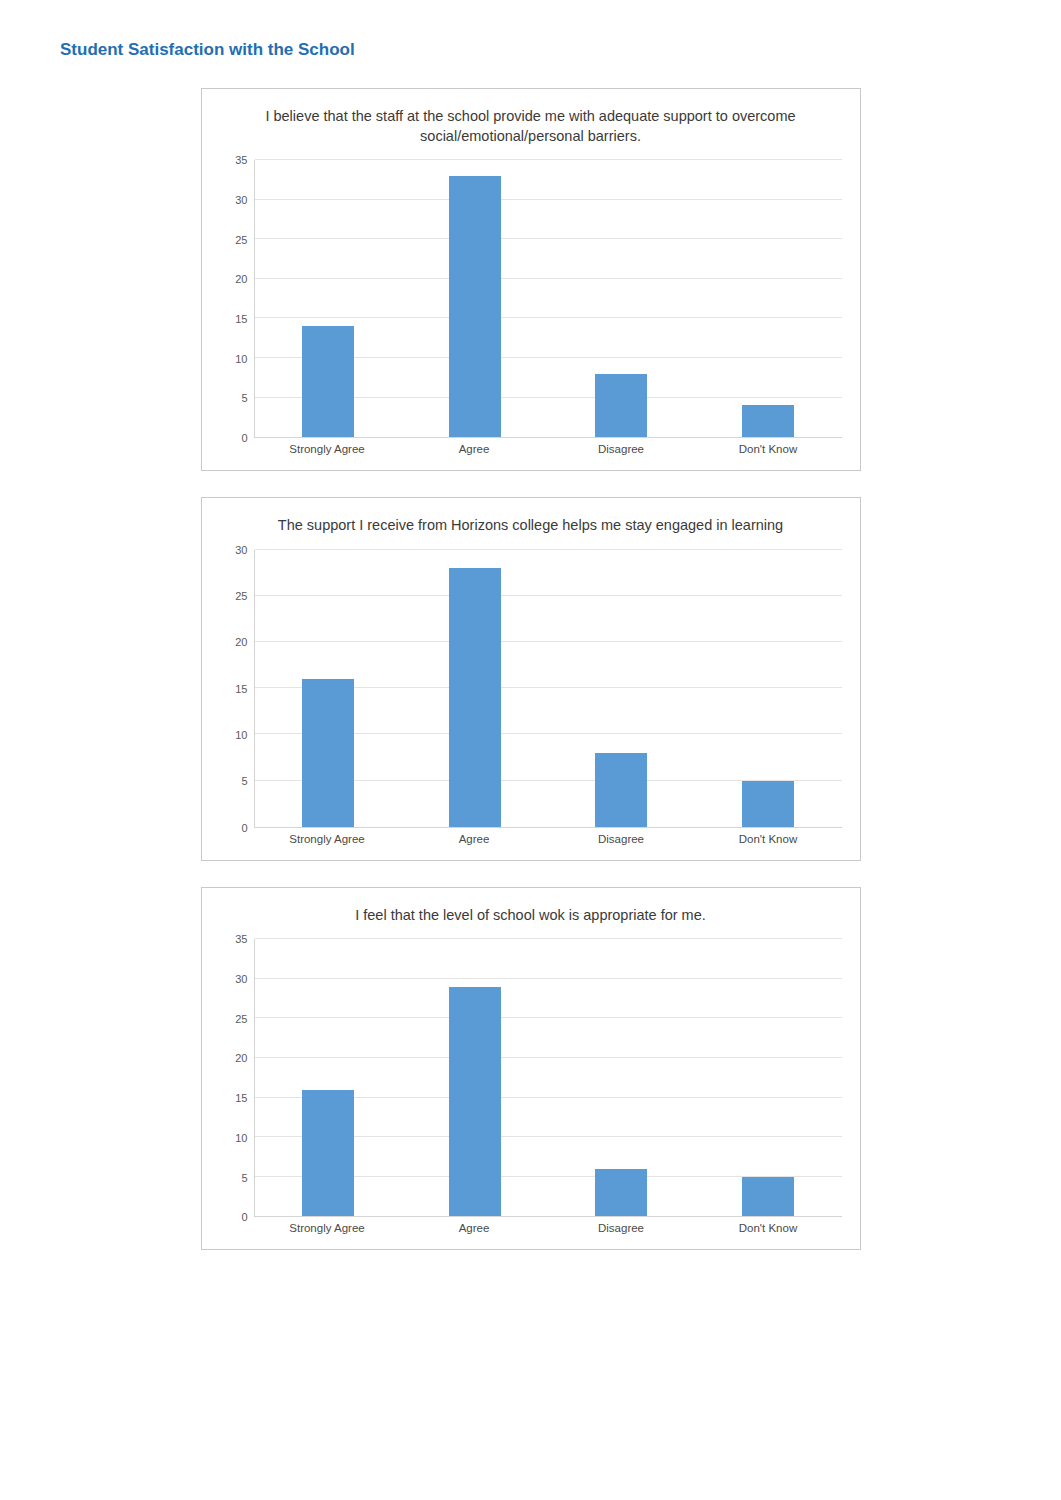Student Satisfaction with the School
I believe that the staff at the school provide me with adequate support to overcome social/emotional/personal barriers.
35 30 25 20 15 10 5 0
Strongly Agree Agree Disagree Don't Know
The support I receive from Horizons college helps me stay engaged in learning
30 25 20 15 10 5 0
Strongly Agree Agree Disagree Don't Know
I feel that the level of school wok is appropriate for me.
35 30 25 20 15 10 5 0
Strongly Agree Agree Disagree Don't Know